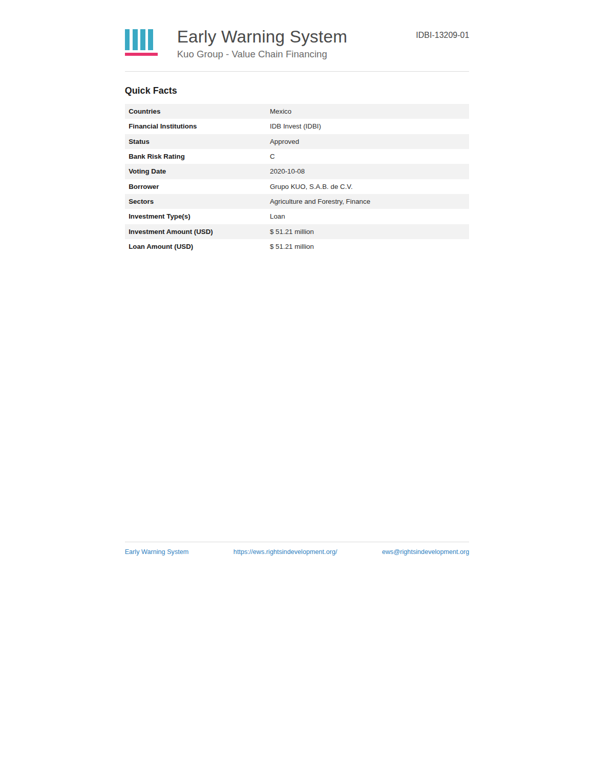Early Warning System
Kuo Group - Value Chain Financing
IDBI-13209-01
Quick Facts
| Countries | Mexico |
| Financial Institutions | IDB Invest (IDBI) |
| Status | Approved |
| Bank Risk Rating | C |
| Voting Date | 2020-10-08 |
| Borrower | Grupo KUO, S.A.B. de C.V. |
| Sectors | Agriculture and Forestry, Finance |
| Investment Type(s) | Loan |
| Investment Amount (USD) | $ 51.21 million |
| Loan Amount (USD) | $ 51.21 million |
Early Warning System
https://ews.rightsindevelopment.org/
ews@rightsindevelopment.org